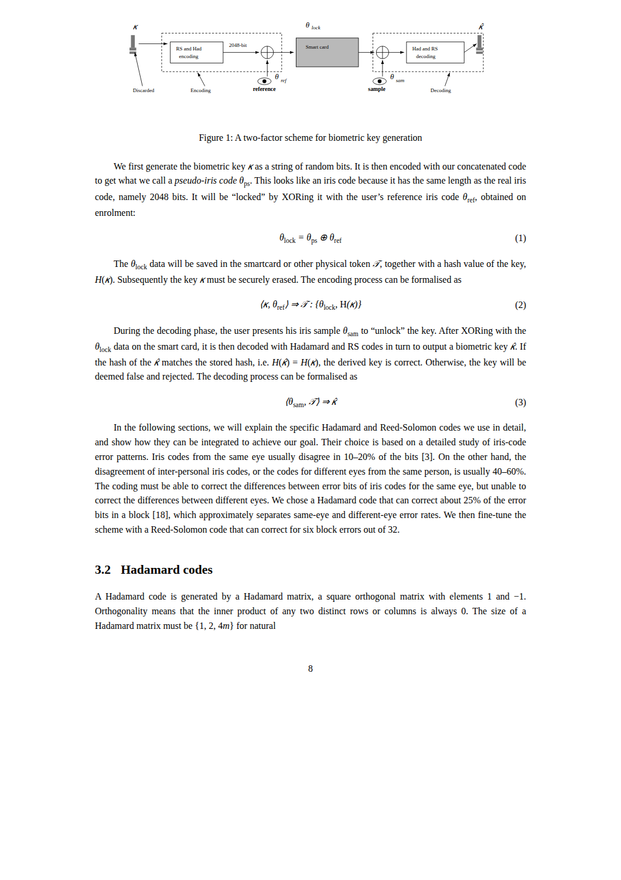𝜅 θ lock 𝜅̂ RS and Had encoding 2048-bit Smart card Had and RS decoding θ ref θ sam reference sample Discarded Encoding Decoding
Figure 1: A two-factor scheme for biometric key generation
We first generate the biometric key 𝜅 as a string of random bits. It is then encoded with our concatenated code to get what we call a pseudo-iris code θps. This looks like an iris code because it has the same length as the real iris code, namely 2048 bits. It will be “locked” by XORing it with the user’s reference iris code θref, obtained on enrolment:
θlock = θps ⊕ θref (1)
The θlock data will be saved in the smartcard or other physical token 𝒯, together with a hash value of the key, H(𝜅). Subsequently the key 𝜅 must be securely erased. The encoding process can be formalised as
⟨𝜅, θref⟩ ⇒ 𝒯 : {θlock, H(𝜅)} (2)
During the decoding phase, the user presents his iris sample θsam to “unlock” the key. After XORing with the θlock data on the smart card, it is then decoded with Hadamard and RS codes in turn to output a biometric key 𝜅̂. If the hash of the 𝜅̂ matches the stored hash, i.e. H(𝜅̂) = H(𝜅), the derived key is correct. Otherwise, the key will be deemed false and rejected. The decoding process can be formalised as
⟨θsam, 𝒯⟩ ⇒ 𝜅̂ (3)
In the following sections, we will explain the specific Hadamard and Reed-Solomon codes we use in detail, and show how they can be integrated to achieve our goal. Their choice is based on a detailed study of iris-code error patterns. Iris codes from the same eye usually disagree in 10–20% of the bits [3]. On the other hand, the disagreement of inter-personal iris codes, or the codes for different eyes from the same person, is usually 40–60%. The coding must be able to correct the differences between error bits of iris codes for the same eye, but unable to correct the differences between different eyes. We chose a Hadamard code that can correct about 25% of the error bits in a block [18], which approximately separates same-eye and different-eye error rates. We then fine-tune the scheme with a Reed-Solomon code that can correct for six block errors out of 32.
3.2 Hadamard codes
A Hadamard code is generated by a Hadamard matrix, a square orthogonal matrix with elements 1 and −1. Orthogonality means that the inner product of any two distinct rows or columns is always 0. The size of a Hadamard matrix must be {1, 2, 4m} for natural
8